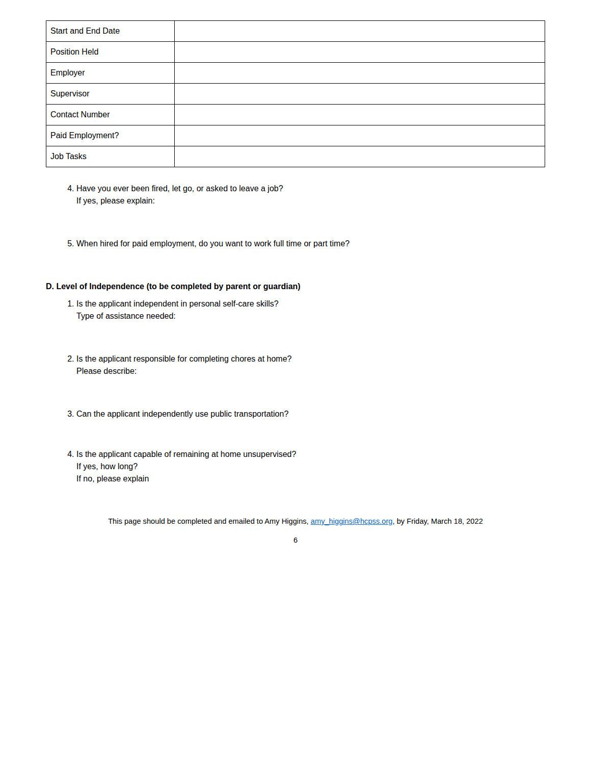| Start and End Date | |
| Position Held | |
| Employer | |
| Supervisor | |
| Contact Number | |
| Paid Employment? | |
| Job Tasks | |
Have you ever been fired, let go, or asked to leave a job? If yes, please explain:
When hired for paid employment, do you want to work full time or part time?
D. Level of Independence (to be completed by parent or guardian)
Is the applicant independent in personal self-care skills? Type of assistance needed:
Is the applicant responsible for completing chores at home? Please describe:
Can the applicant independently use public transportation?
Is the applicant capable of remaining at home unsupervised? If yes, how long? If no, please explain
This page should be completed and emailed to Amy Higgins, amy_higgins@hcpss.org, by Friday, March 18, 2022
6